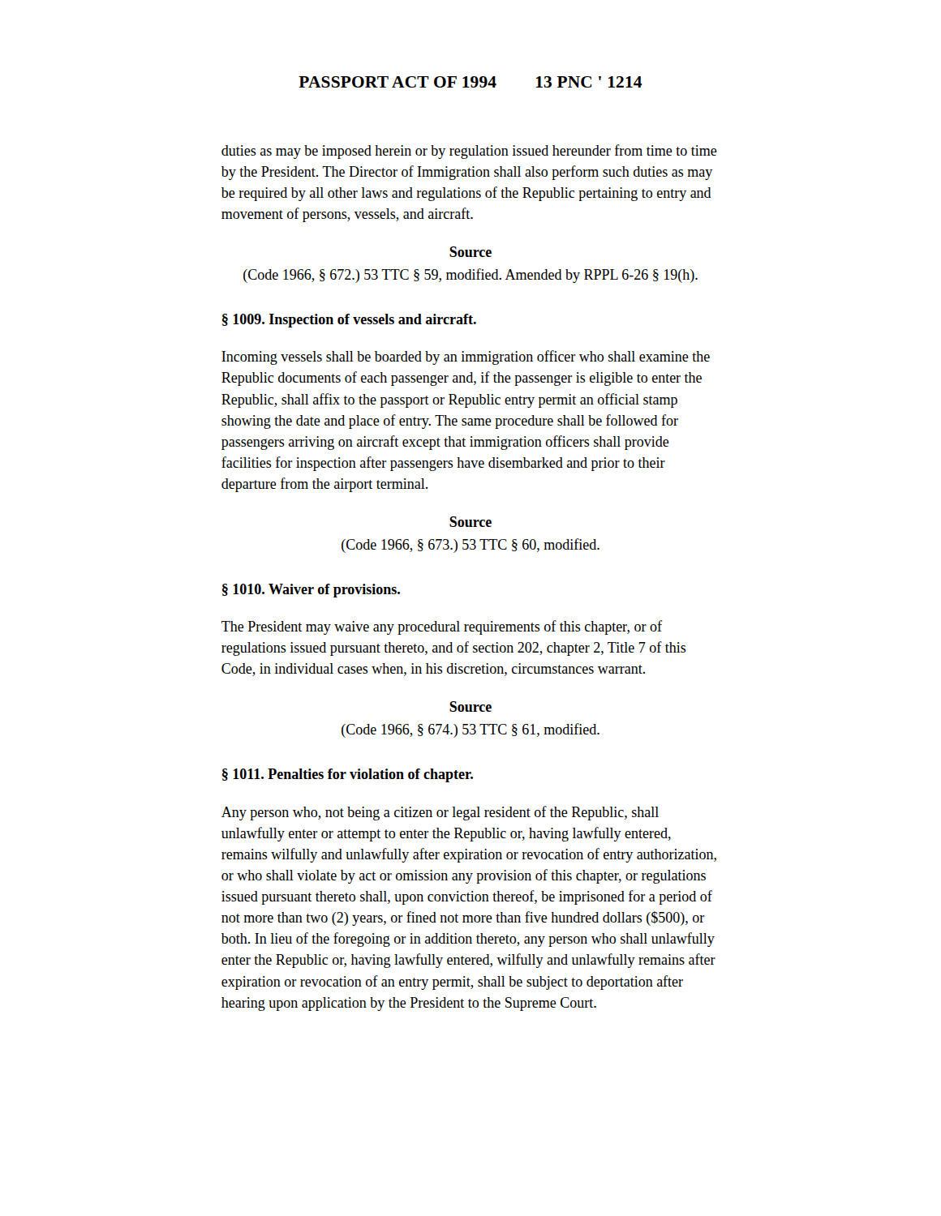PASSPORT ACT OF 199413 PNC ' 1214
duties as may be imposed herein or by regulation issued hereunder from time to time by the President. The Director of Immigration shall also perform such duties as may be required by all other laws and regulations of the Republic pertaining to entry and movement of persons, vessels, and aircraft.
Source (Code 1966, § 672.) 53 TTC § 59, modified. Amended by RPPL 6-26 § 19(h).
§ 1009. Inspection of vessels and aircraft.
Incoming vessels shall be boarded by an immigration officer who shall examine the Republic documents of each passenger and, if the passenger is eligible to enter the Republic, shall affix to the passport or Republic entry permit an official stamp showing the date and place of entry. The same procedure shall be followed for passengers arriving on aircraft except that immigration officers shall provide facilities for inspection after passengers have disembarked and prior to their departure from the airport terminal.
Source (Code 1966, § 673.) 53 TTC § 60, modified.
§ 1010. Waiver of provisions.
The President may waive any procedural requirements of this chapter, or of regulations issued pursuant thereto, and of section 202, chapter 2, Title 7 of this Code, in individual cases when, in his discretion, circumstances warrant.
Source (Code 1966, § 674.) 53 TTC § 61, modified.
§ 1011. Penalties for violation of chapter.
Any person who, not being a citizen or legal resident of the Republic, shall unlawfully enter or attempt to enter the Republic or, having lawfully entered, remains wilfully and unlawfully after expiration or revocation of entry authorization, or who shall violate by act or omission any provision of this chapter, or regulations issued pursuant thereto shall, upon conviction thereof, be imprisoned for a period of not more than two (2) years, or fined not more than five hundred dollars ($500), or both. In lieu of the foregoing or in addition thereto, any person who shall unlawfully enter the Republic or, having lawfully entered, wilfully and unlawfully remains after expiration or revocation of an entry permit, shall be subject to deportation after hearing upon application by the President to the Supreme Court.